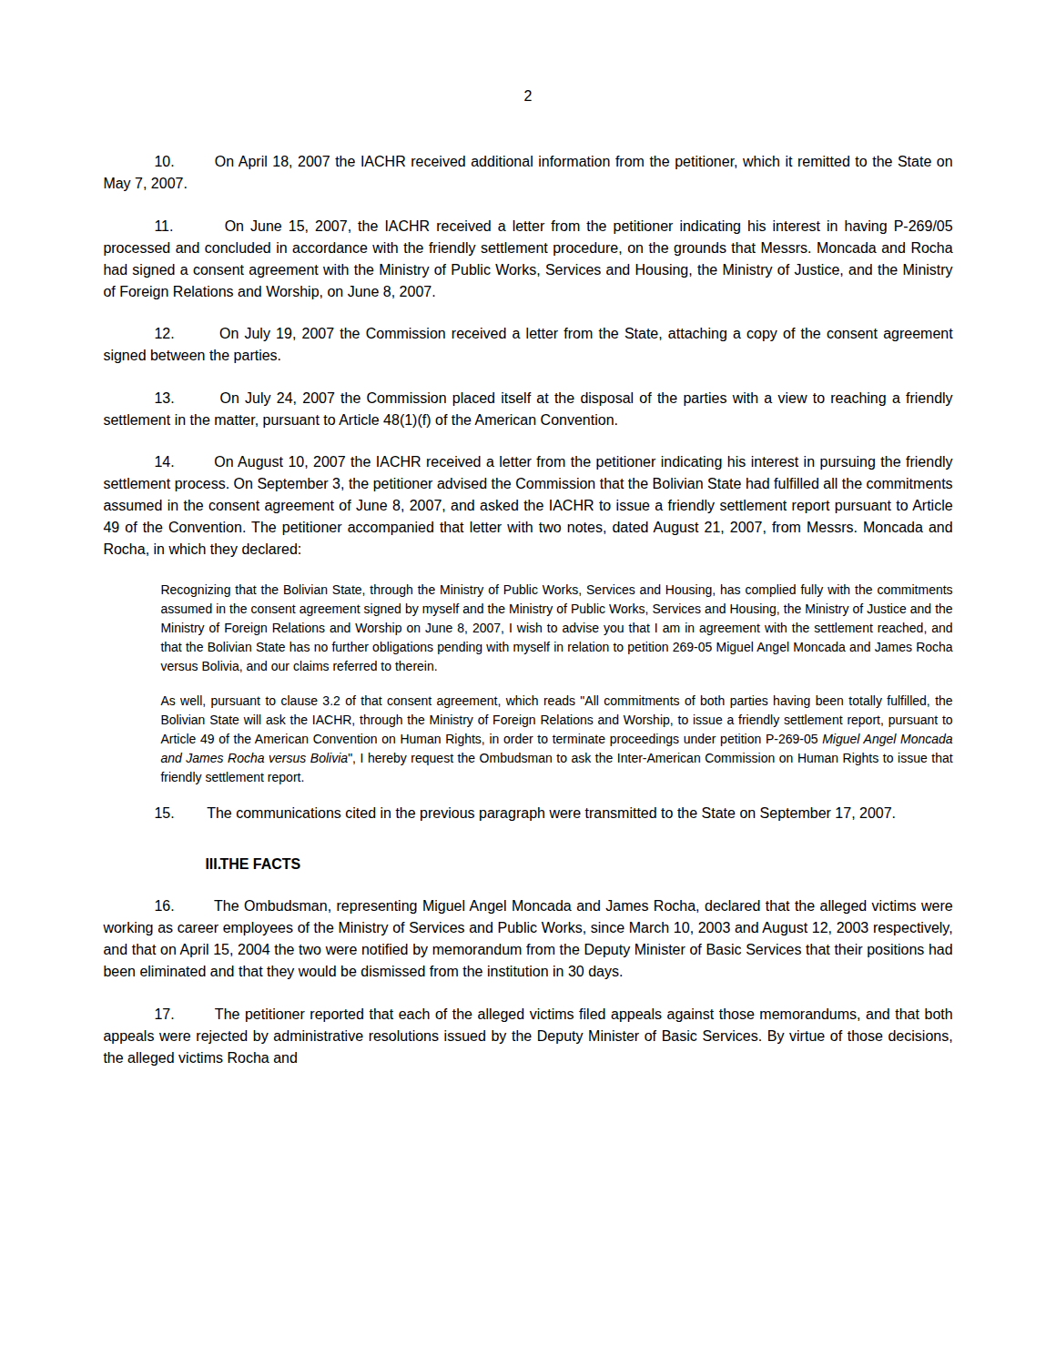2
10. On April 18, 2007 the IACHR received additional information from the petitioner, which it remitted to the State on May 7, 2007.
11. On June 15, 2007, the IACHR received a letter from the petitioner indicating his interest in having P-269/05 processed and concluded in accordance with the friendly settlement procedure, on the grounds that Messrs. Moncada and Rocha had signed a consent agreement with the Ministry of Public Works, Services and Housing, the Ministry of Justice, and the Ministry of Foreign Relations and Worship, on June 8, 2007.
12. On July 19, 2007 the Commission received a letter from the State, attaching a copy of the consent agreement signed between the parties.
13. On July 24, 2007 the Commission placed itself at the disposal of the parties with a view to reaching a friendly settlement in the matter, pursuant to Article 48(1)(f) of the American Convention.
14. On August 10, 2007 the IACHR received a letter from the petitioner indicating his interest in pursuing the friendly settlement process. On September 3, the petitioner advised the Commission that the Bolivian State had fulfilled all the commitments assumed in the consent agreement of June 8, 2007, and asked the IACHR to issue a friendly settlement report pursuant to Article 49 of the Convention. The petitioner accompanied that letter with two notes, dated August 21, 2007, from Messrs. Moncada and Rocha, in which they declared:
Recognizing that the Bolivian State, through the Ministry of Public Works, Services and Housing, has complied fully with the commitments assumed in the consent agreement signed by myself and the Ministry of Public Works, Services and Housing, the Ministry of Justice and the Ministry of Foreign Relations and Worship on June 8, 2007, I wish to advise you that I am in agreement with the settlement reached, and that the Bolivian State has no further obligations pending with myself in relation to petition 269-05 Miguel Angel Moncada and James Rocha versus Bolivia, and our claims referred to therein.
As well, pursuant to clause 3.2 of that consent agreement, which reads "All commitments of both parties having been totally fulfilled, the Bolivian State will ask the IACHR, through the Ministry of Foreign Relations and Worship, to issue a friendly settlement report, pursuant to Article 49 of the American Convention on Human Rights, in order to terminate proceedings under petition P-269-05 Miguel Angel Moncada and James Rocha versus Bolivia", I hereby request the Ombudsman to ask the Inter-American Commission on Human Rights to issue that friendly settlement report.
15. The communications cited in the previous paragraph were transmitted to the State on September 17, 2007.
III. THE FACTS
16. The Ombudsman, representing Miguel Angel Moncada and James Rocha, declared that the alleged victims were working as career employees of the Ministry of Services and Public Works, since March 10, 2003 and August 12, 2003 respectively, and that on April 15, 2004 the two were notified by memorandum from the Deputy Minister of Basic Services that their positions had been eliminated and that they would be dismissed from the institution in 30 days.
17. The petitioner reported that each of the alleged victims filed appeals against those memorandums, and that both appeals were rejected by administrative resolutions issued by the Deputy Minister of Basic Services. By virtue of those decisions, the alleged victims Rocha and